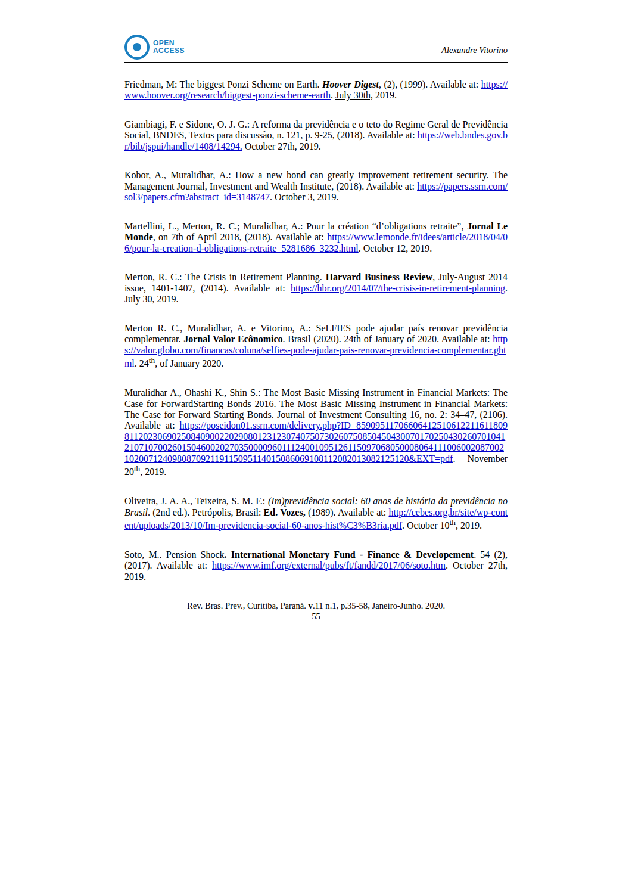OPEN
ACCESS
Alexandre Vitorino
Friedman, M: The biggest Ponzi Scheme on Earth. Hoover Digest, (2), (1999). Available at: https://www.hoover.org/research/biggest-ponzi-scheme-earth. July 30th, 2019.
Giambiagi, F. e Sidone, O. J. G.: A reforma da previdência e o teto do Regime Geral de Previdência Social, BNDES, Textos para discussão, n. 121, p. 9-25, (2018). Available at: https://web.bndes.gov.br/bib/jspui/handle/1408/14294. October 27th, 2019.
Kobor, A., Muralidhar, A.: How a new bond can greatly improvement retirement security. The Management Journal, Investment and Wealth Institute, (2018). Available at: https://papers.ssrn.com/sol3/papers.cfm?abstract_id=3148747. October 3, 2019.
Martellini, L., Merton, R. C.; Muralidhar, A.: Pour la création “d’obligations retraite”, Jornal Le Monde, on 7th of April 2018, (2018). Available at: https://www.lemonde.fr/idees/article/2018/04/06/pour-la-creation-d-obligations-retraite_5281686_3232.html. October 12, 2019.
Merton, R. C.: The Crisis in Retirement Planning. Harvard Business Review, July-August 2014 issue, 1401-1407, (2014). Available at: https://hbr.org/2014/07/the-crisis-in-retirement-planning. July 30, 2019.
Merton R. C., Muralidhar, A. e Vitorino, A.: SeLFIES pode ajudar país renovar previdência complementar. Jornal Valor Ecônomico. Brasil (2020). 24th of January of 2020. Available at: https://valor.globo.com/financas/coluna/selfies-pode-ajudar-pais-renovar-previdencia-complementar.ghtml. 24th, of January 2020.
Muralidhar A., Ohashi K., Shin S.: The Most Basic Missing Instrument in Financial Markets: The Case for ForwardStarting Bonds 2016. The Most Basic Missing Instrument in Financial Markets: The Case for Forward Starting Bonds. Journal of Investment Consulting 16, no. 2: 34–47, (2106). Available at: https://poseidon01.ssrn.com/delivery.php?ID=859095117066064125106122116118098112023069025084090022029080123123074075073026075085045043007017025043026070104121071070026015046002027035000096011124001095126115097068050008064111006002087002102007124098087092119115095114015086069108112082013082125120&EXT=pdf. November 20th, 2019.
Oliveira, J. A. A., Teixeira, S. M. F.: (Im)previdência social: 60 anos de história da previdência no Brasil. (2nd ed.). Petrópolis, Brasil: Ed. Vozes, (1989). Available at: http://cebes.org.br/site/wp-content/uploads/2013/10/Im-previdencia-social-60-anos-hist%C3%B3ria.pdf. October 10th, 2019.
Soto, M.. Pension Shock. International Monetary Fund - Finance & Developement. 54 (2), (2017). Available at: https://www.imf.org/external/pubs/ft/fandd/2017/06/soto.htm. October 27th, 2019.
Rev. Bras. Prev., Curitiba, Paraná. v.11 n.1, p.35-58, Janeiro-Junho. 2020.
55